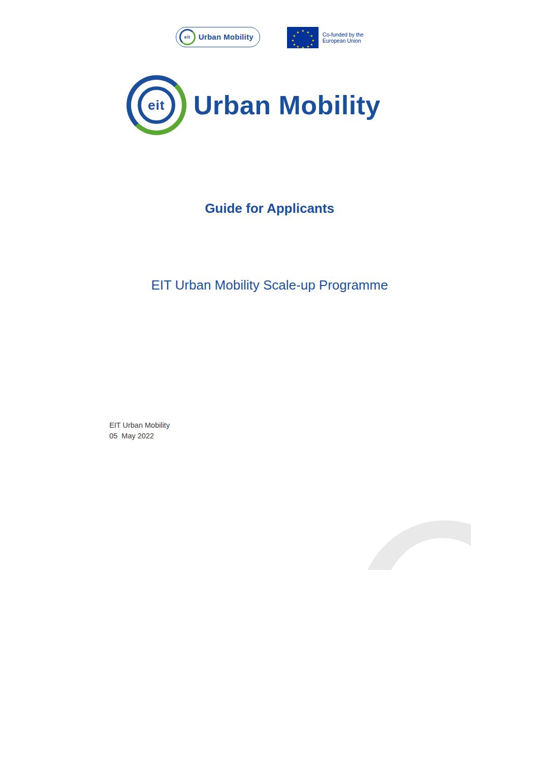eit
Urban Mobility
★ ★ ★ ★ ★ ★ ★ ★ ★ ★ ★ ★
Co-funded by the
European Union
eit
Urban Mobility
Guide for Applicants
EIT Urban Mobility Scale-up Programme
EIT Urban Mobility
05 May 2022